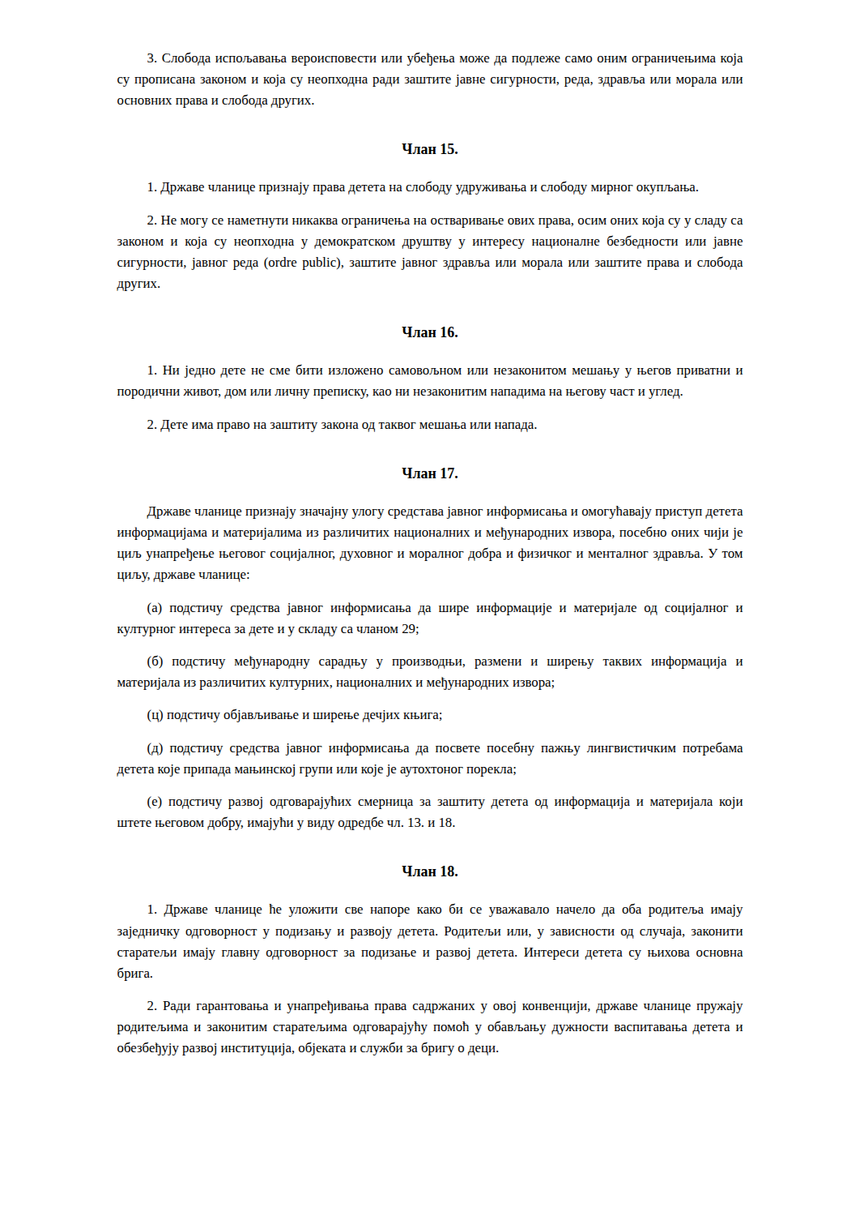3. Слобода испољавања вероисповести или убеђења може да подлеже само оним ограничењима која су прописана законом и која су неопходна ради заштите јавне сигурности, реда, здравља или морала или основних права и слобода других.
Члан 15.
1. Државе чланице признају права детета на слободу удруживања и слободу мирног окупљања.
2. Не могу се наметнути никаква ограничења на остваривање ових права, осим оних која су у сладу са законом и која су неопходна у демократском друштву у интересу националне безбедности или јавне сигурности, јавног реда (ordre public), заштите јавног здравља или морала или заштите права и слобода других.
Члан 16.
1. Ни једно дете не сме бити изложено самовољном или незаконитом мешању у његов приватни и породични живот, дом или личну преписку, као ни незаконитим нападима на његову част и углед.
2. Дете има право на заштиту закона од таквог мешања или напада.
Члан 17.
Државе чланице признају значајну улогу средстава јавног информисања и омогућавају приступ детета информацијама и материјалима из различитих националних и међународних извора, посебно оних чији је циљ унапређење његовог социјалног, духовног и моралног добра и физичког и менталног здравља. У том циљу, државе чланице:
(а) подстичу средства јавног информисања да шире информације и материјале од социјалног и културног интереса за дете и у складу са чланом 29;
(б) подстичу међународну сарадњу у производњи, размени и ширењу таквих информација и материјала из различитих културних, националних и међународних извора;
(ц) подстичу објављивање и ширење дечјих књига;
(д) подстичу средства јавног информисања да посвете посебну пажњу лингвистичким потребама детета које припада мањинској групи или које је аутохтоног порекла;
(е) подстичу развој одговарајућих смерница за заштиту детета од информација и материјала који штете његовом добру, имајући у виду одредбе чл. 13. и 18.
Члан 18.
1. Државе чланице ће уложити све напоре како би се уважавало начело да оба родитеља имају заједничку одговорност у подизању и развоју детета. Родитељи или, у зависности од случаја, законити старатељи имају главну одговорност за подизање и развој детета. Интереси детета су њихова основна брига.
2. Ради гарантовања и унапређивања права садржаних у овој конвенцији, државе чланице пружају родитељима и законитим старатељима одговарајућу помоћ у обављању дужности васпитавања детета и обезбеђују развој институција, објеката и служби за бригу о деци.